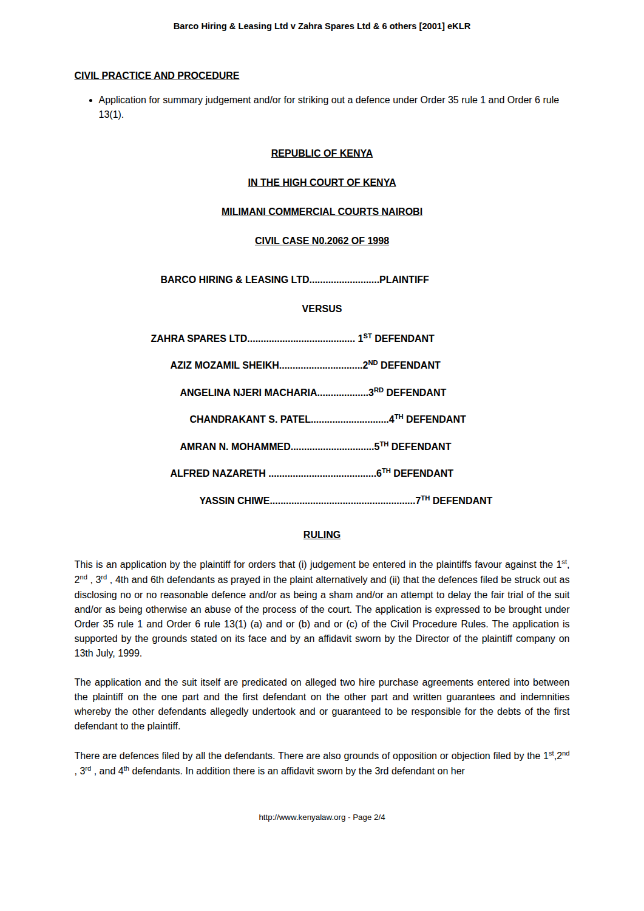Barco Hiring & Leasing Ltd v Zahra Spares Ltd & 6 others [2001] eKLR
CIVIL PRACTICE AND PROCEDURE
Application for summary judgement and/or for striking out a defence under Order 35 rule 1 and Order 6 rule 13(1).
REPUBLIC OF KENYA
IN THE HIGH COURT OF KENYA
MILIMANI COMMERCIAL COURTS NAIROBI
CIVIL CASE N0.2062 OF 1998
BARCO HIRING & LEASING LTD..........................PLAINTIFF
VERSUS
ZAHRA SPARES LTD........................................ 1ST DEFENDANT
AZIZ MOZAMIL SHEIKH...............................2ND DEFENDANT
ANGELINA NJERI MACHARIA...................3RD DEFENDANT
CHANDRAKANT S. PATEL.............................4TH DEFENDANT
AMRAN N. MOHAMMED...............................5TH DEFENDANT
ALFRED NAZARETH ........................................6TH DEFENDANT
YASSIN CHIWE......................................................7TH DEFENDANT
RULING
This is an application by the plaintiff for orders that (i) judgement be entered in the plaintiffs favour against the 1st, 2nd , 3rd , 4th and 6th defendants as prayed in the plaint alternatively and (ii) that the defences filed be struck out as disclosing no or no reasonable defence and/or as being a sham and/or an attempt to delay the fair trial of the suit and/or as being otherwise an abuse of the process of the court. The application is expressed to be brought under Order 35 rule 1 and Order 6 rule 13(1) (a) and or (b) and or (c) of the Civil Procedure Rules. The application is supported by the grounds stated on its face and by an affidavit sworn by the Director of the plaintiff company on 13th July, 1999.
The application and the suit itself are predicated on alleged two hire purchase agreements entered into between the plaintiff on the one part and the first defendant on the other part and written guarantees and indemnities whereby the other defendants allegedly undertook and or guaranteed to be responsible for the debts of the first defendant to the plaintiff.
There are defences filed by all the defendants. There are also grounds of opposition or objection filed by the 1st,2nd , 3rd , and 4th defendants. In addition there is an affidavit sworn by the 3rd defendant on her
http://www.kenyalaw.org - Page 2/4